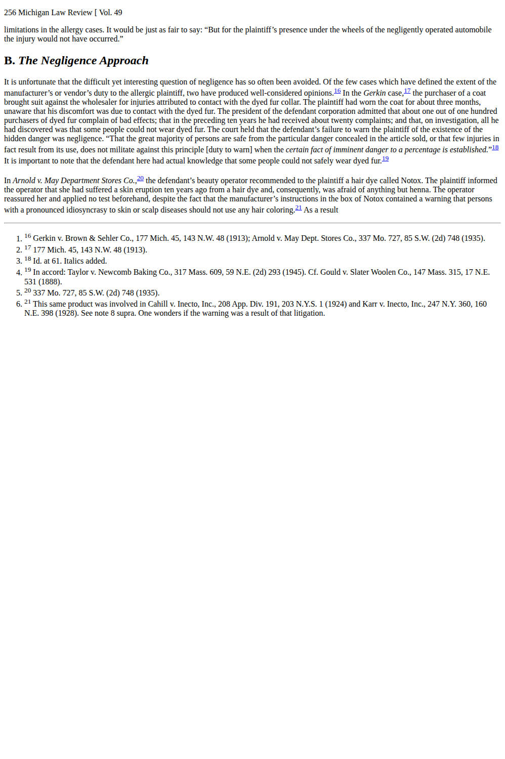256 Michigan Law Review [ Vol. 49
limitations in the allergy cases. It would be just as fair to say: “But for the plaintiff’s presence under the wheels of the negligently operated automobile the injury would not have occurred.”
B. The Negligence Approach
It is unfortunate that the difficult yet interesting question of negligence has so often been avoided. Of the few cases which have defined the extent of the manufacturer’s or vendor’s duty to the allergic plaintiff, two have produced well-considered opinions.16 In the Gerkin case,17 the purchaser of a coat brought suit against the wholesaler for injuries attributed to contact with the dyed fur collar. The plaintiff had worn the coat for about three months, unaware that his discomfort was due to contact with the dyed fur. The president of the defendant corporation admitted that about one out of one hundred purchasers of dyed fur complain of bad effects; that in the preceding ten years he had received about twenty complaints; and that, on investigation, all he had discovered was that some people could not wear dyed fur. The court held that the defendant’s failure to warn the plaintiff of the existence of the hidden danger was negligence. “That the great majority of persons are safe from the particular danger concealed in the article sold, or that few injuries in fact result from its use, does not militate against this principle [duty to warn] when the certain fact of imminent danger to a percentage is established.”18 It is important to note that the defendant here had actual knowledge that some people could not safely wear dyed fur.19
In Arnold v. May Department Stores Co.,20 the defendant’s beauty operator recommended to the plaintiff a hair dye called Notox. The plaintiff informed the operator that she had suffered a skin eruption ten years ago from a hair dye and, consequently, was afraid of anything but henna. The operator reassured her and applied no test beforehand, despite the fact that the manufacturer’s instructions in the box of Notox contained a warning that persons with a pronounced idiosyncrasy to skin or scalp diseases should not use any hair coloring.21 As a result
16 Gerkin v. Brown & Sehler Co., 177 Mich. 45, 143 N.W. 48 (1913); Arnold v. May Dept. Stores Co., 337 Mo. 727, 85 S.W. (2d) 748 (1935).
17 177 Mich. 45, 143 N.W. 48 (1913).
18 Id. at 61. Italics added.
19 In accord: Taylor v. Newcomb Baking Co., 317 Mass. 609, 59 N.E. (2d) 293 (1945). Cf. Gould v. Slater Woolen Co., 147 Mass. 315, 17 N.E. 531 (1888).
20 337 Mo. 727, 85 S.W. (2d) 748 (1935).
21 This same product was involved in Cahill v. Inecto, Inc., 208 App. Div. 191, 203 N.Y.S. 1 (1924) and Karr v. Inecto, Inc., 247 N.Y. 360, 160 N.E. 398 (1928). See note 8 supra. One wonders if the warning was a result of that litigation.